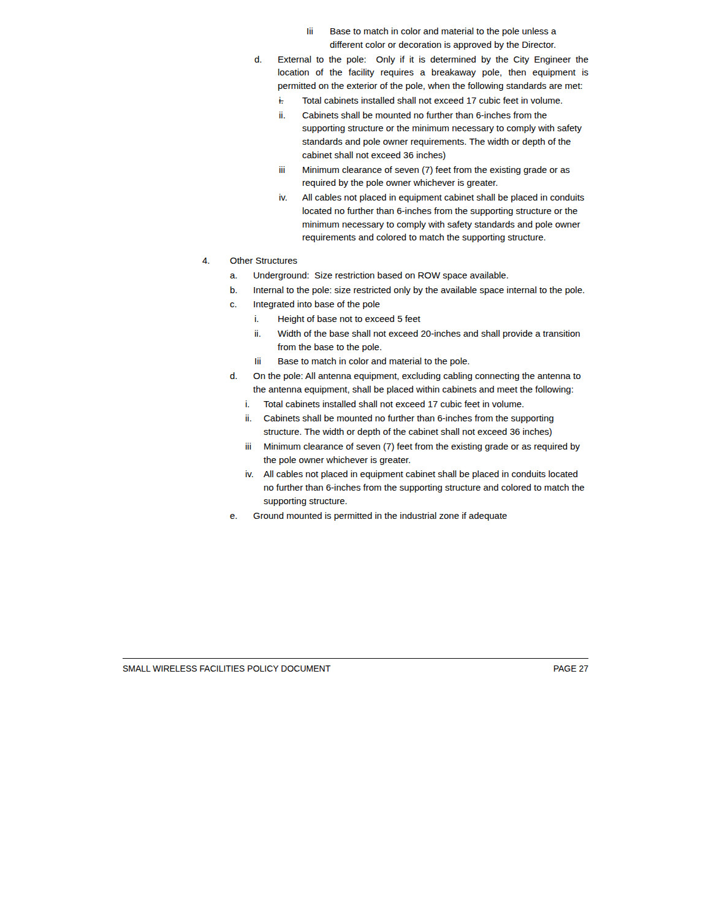Iii Base to match in color and material to the pole unless a different color or decoration is approved by the Director.
d. External to the pole: Only if it is determined by the City Engineer the location of the facility requires a breakaway pole, then equipment is permitted on the exterior of the pole, when the following standards are met:
i. Total cabinets installed shall not exceed 17 cubic feet in volume.
ii. Cabinets shall be mounted no further than 6-inches from the supporting structure or the minimum necessary to comply with safety standards and pole owner requirements. The width or depth of the cabinet shall not exceed 36 inches)
iii Minimum clearance of seven (7) feet from the existing grade or as required by the pole owner whichever is greater.
iv. All cables not placed in equipment cabinet shall be placed in conduits located no further than 6-inches from the supporting structure or the minimum necessary to comply with safety standards and pole owner requirements and colored to match the supporting structure.
4. Other Structures
a. Underground: Size restriction based on ROW space available.
b. Internal to the pole: size restricted only by the available space internal to the pole.
c. Integrated into base of the pole
i. Height of base not to exceed 5 feet
ii. Width of the base shall not exceed 20-inches and shall provide a transition from the base to the pole.
Iii Base to match in color and material to the pole.
d. On the pole: All antenna equipment, excluding cabling connecting the antenna to the antenna equipment, shall be placed within cabinets and meet the following:
i. Total cabinets installed shall not exceed 17 cubic feet in volume.
ii. Cabinets shall be mounted no further than 6-inches from the supporting structure. The width or depth of the cabinet shall not exceed 36 inches)
iii Minimum clearance of seven (7) feet from the existing grade or as required by the pole owner whichever is greater.
iv. All cables not placed in equipment cabinet shall be placed in conduits located no further than 6-inches from the supporting structure and colored to match the supporting structure.
e. Ground mounted is permitted in the industrial zone if adequate
SMALL WIRELESS FACILITIES POLICY DOCUMENT PAGE 27